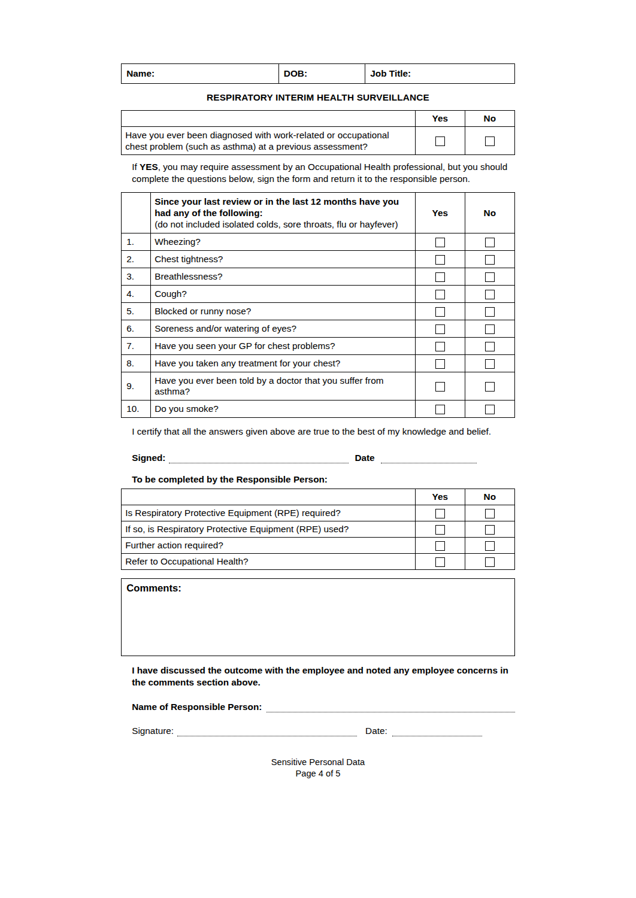| Name: | DOB: | Job Title: |
RESPIRATORY INTERIM HEALTH SURVEILLANCE
| | Yes | No |
| --- | --- | --- |
| Have you ever been diagnosed with work-related or occupational chest problem (such as asthma) at a previous assessment? | | |
If YES, you may require assessment by an Occupational Health professional, but you should complete the questions below, sign the form and return it to the responsible person.
| | Since your last review or in the last 12 months have you had any of the following: (do not included isolated colds, sore throats, flu or hayfever) | Yes | No |
| --- | --- | --- | --- |
| 1. | Wheezing? | | |
| 2. | Chest tightness? | | |
| 3. | Breathlessness? | | |
| 4. | Cough? | | |
| 5. | Blocked or runny nose? | | |
| 6. | Soreness and/or watering of eyes? | | |
| 7. | Have you seen your GP for chest problems? | | |
| 8. | Have you taken any treatment for your chest? | | |
| 9. | Have you ever been told by a doctor that you suffer from asthma? | | |
| 10. | Do you smoke? | | |
I certify that all the answers given above are true to the best of my knowledge and belief.
Signed: Date
To be completed by the Responsible Person:
| | Yes | No |
| --- | --- | --- |
| Is Respiratory Protective Equipment (RPE) required? | | |
| If so, is Respiratory Protective Equipment (RPE) used? | | |
| Further action required? | | |
| Refer to Occupational Health? | | |
Comments:
I have discussed the outcome with the employee and noted any employee concerns in the comments section above.
Name of Responsible Person:
Signature: Date:
Sensitive Personal Data
Page 4 of 5